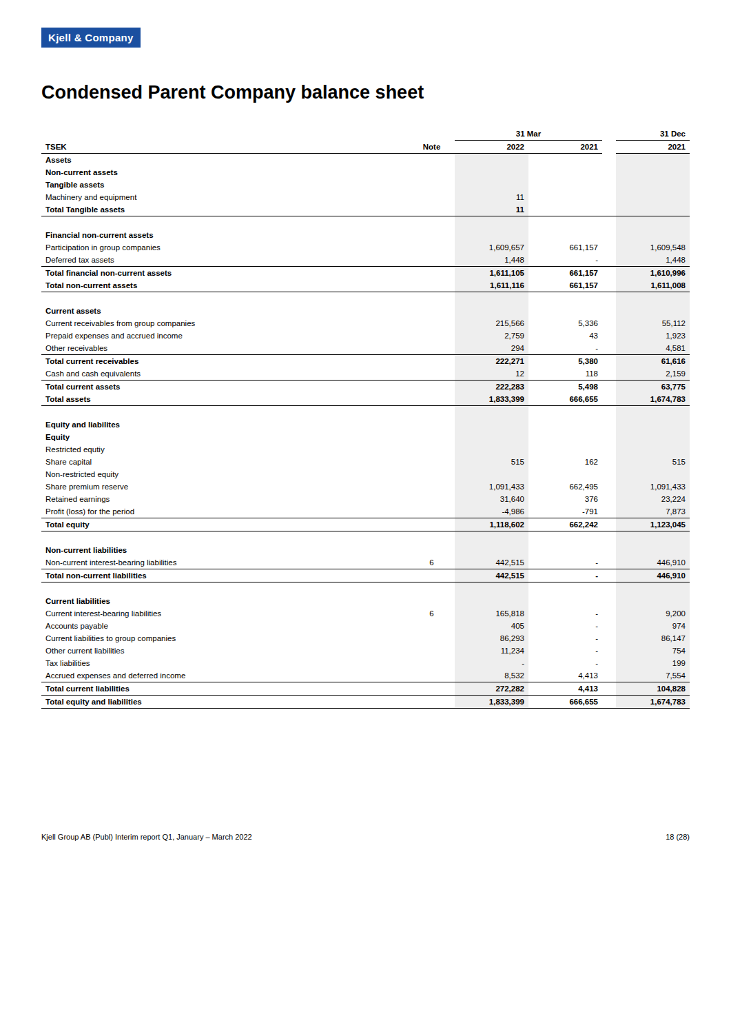Kjell & Company
Condensed Parent Company balance sheet
| | | 31 Mar | | 31 Dec |
| --- | --- | --- | --- | --- |
| TSEK | Note | 2022 | 2021 | | 2021 |
| Assets | | | | | |
| Non-current assets | | | | | |
| Tangible assets | | | | | |
| Machinery and equipment | | 11 | | | |
| Total Tangible assets | | 11 | | | |
| Financial non-current assets | | | | | |
| Participation in group companies | | 1,609,657 | 661,157 | | 1,609,548 |
| Deferred tax assets | | 1,448 | - | | 1,448 |
| Total financial non-current assets | | 1,611,105 | 661,157 | | 1,610,996 |
| Total non-current assets | | 1,611,116 | 661,157 | | 1,611,008 |
| Current assets | | | | | |
| Current receivables from group companies | | 215,566 | 5,336 | | 55,112 |
| Prepaid expenses and accrued income | | 2,759 | 43 | | 1,923 |
| Other receivables | | 294 | - | | 4,581 |
| Total current receivables | | 222,271 | 5,380 | | 61,616 |
| Cash and cash equivalents | | 12 | 118 | | 2,159 |
| Total current assets | | 222,283 | 5,498 | | 63,775 |
| Total assets | | 1,833,399 | 666,655 | | 1,674,783 |
| Equity and liabilites | | | | | |
| Equity | | | | | |
| Restricted equtiy | | | | | |
| Share capital | | 515 | 162 | | 515 |
| Non-restricted equity | | | | | |
| Share premium reserve | | 1,091,433 | 662,495 | | 1,091,433 |
| Retained earnings | | 31,640 | 376 | | 23,224 |
| Profit (loss) for the period | | -4,986 | -791 | | 7,873 |
| Total equity | | 1,118,602 | 662,242 | | 1,123,045 |
| Non-current liabilities | | | | | |
| Non-current interest-bearing liabilities | 6 | 442,515 | - | | 446,910 |
| Total non-current liabilities | | 442,515 | - | | 446,910 |
| Current liabilities | | | | | |
| Current interest-bearing liabilities | 6 | 165,818 | - | | 9,200 |
| Accounts payable | | 405 | - | | 974 |
| Current liabilities to group companies | | 86,293 | - | | 86,147 |
| Other current liabilities | | 11,234 | - | | 754 |
| Tax liabilities | | - | - | | 199 |
| Accrued expenses and deferred income | | 8,532 | 4,413 | | 7,554 |
| Total current liabilities | | 272,282 | 4,413 | | 104,828 |
| Total equity and liabilities | | 1,833,399 | 666,655 | | 1,674,783 |
Kjell Group AB (Publ) Interim report Q1, January – March 2022 18 (28)